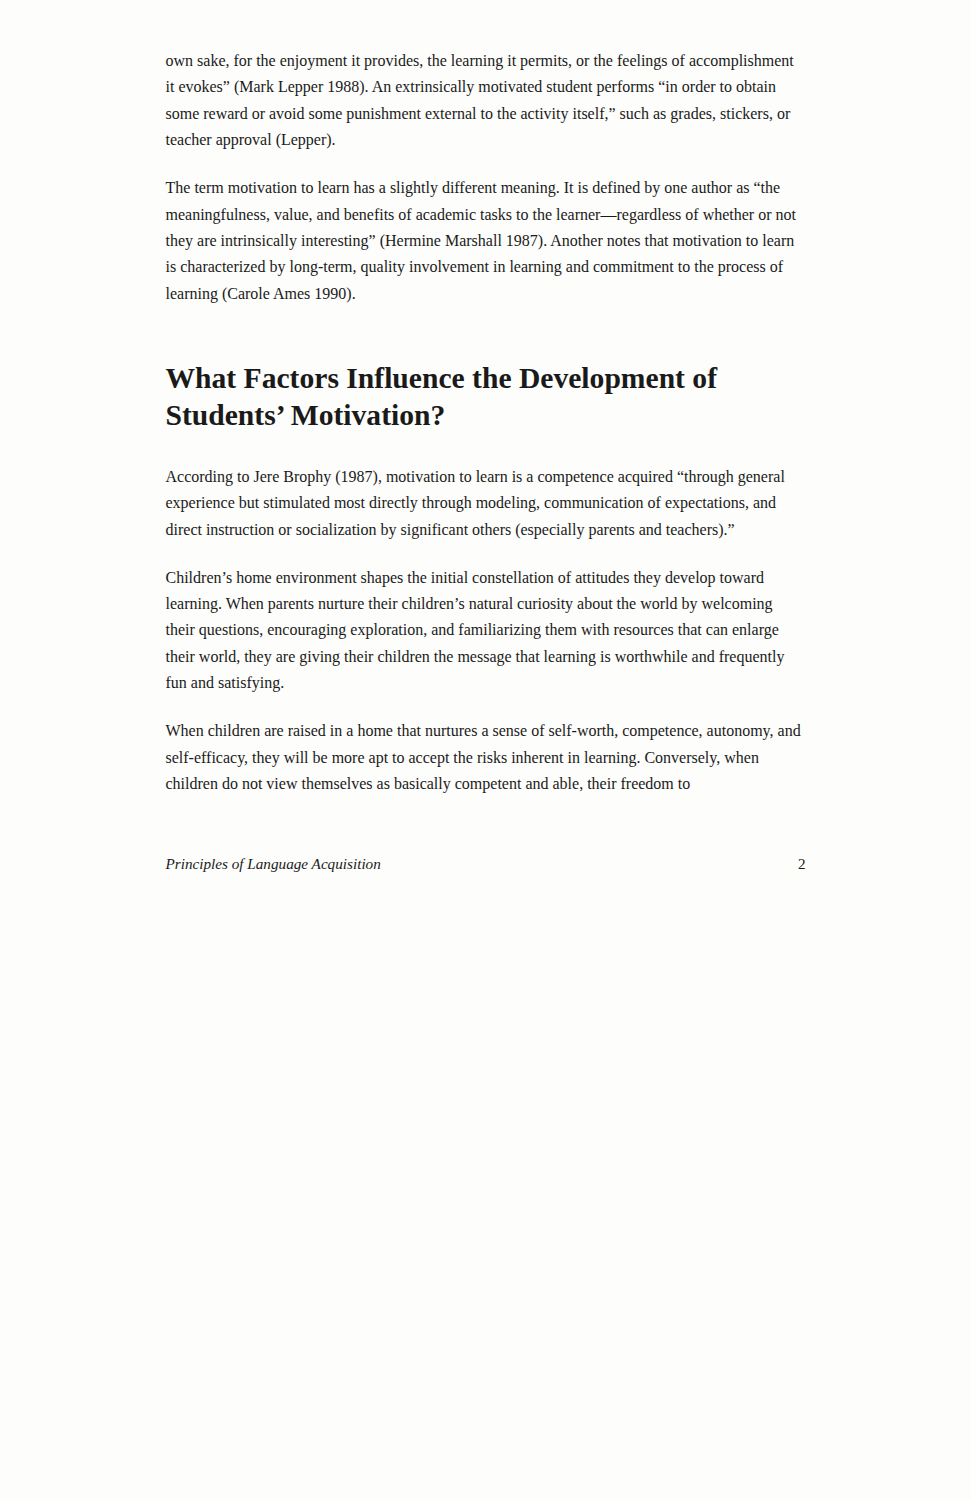own sake, for the enjoyment it provides, the learning it permits, or the feelings of accomplishment it evokes” (Mark Lepper 1988). An extrinsically motivated student performs “in order to obtain some reward or avoid some punishment external to the activity itself,” such as grades, stickers, or teacher approval (Lepper).
The term motivation to learn has a slightly different meaning. It is defined by one author as “the meaningfulness, value, and benefits of academic tasks to the learner—regardless of whether or not they are intrinsically interesting” (Hermine Marshall 1987). Another notes that motivation to learn is characterized by long-term, quality involvement in learning and commitment to the process of learning (Carole Ames 1990).
What Factors Influence the Development of Students’ Motivation?
According to Jere Brophy (1987), motivation to learn is a competence acquired “through general experience but stimulated most directly through modeling, communication of expectations, and direct instruction or socialization by significant others (especially parents and teachers).”
Children’s home environment shapes the initial constellation of attitudes they develop toward learning. When parents nurture their children’s natural curiosity about the world by welcoming their questions, encouraging exploration, and familiarizing them with resources that can enlarge their world, they are giving their children the message that learning is worthwhile and frequently fun and satisfying.
When children are raised in a home that nurtures a sense of self-worth, competence, autonomy, and self-efficacy, they will be more apt to accept the risks inherent in learning. Conversely, when children do not view themselves as basically competent and able, their freedom to
Principles of Language Acquisition 2